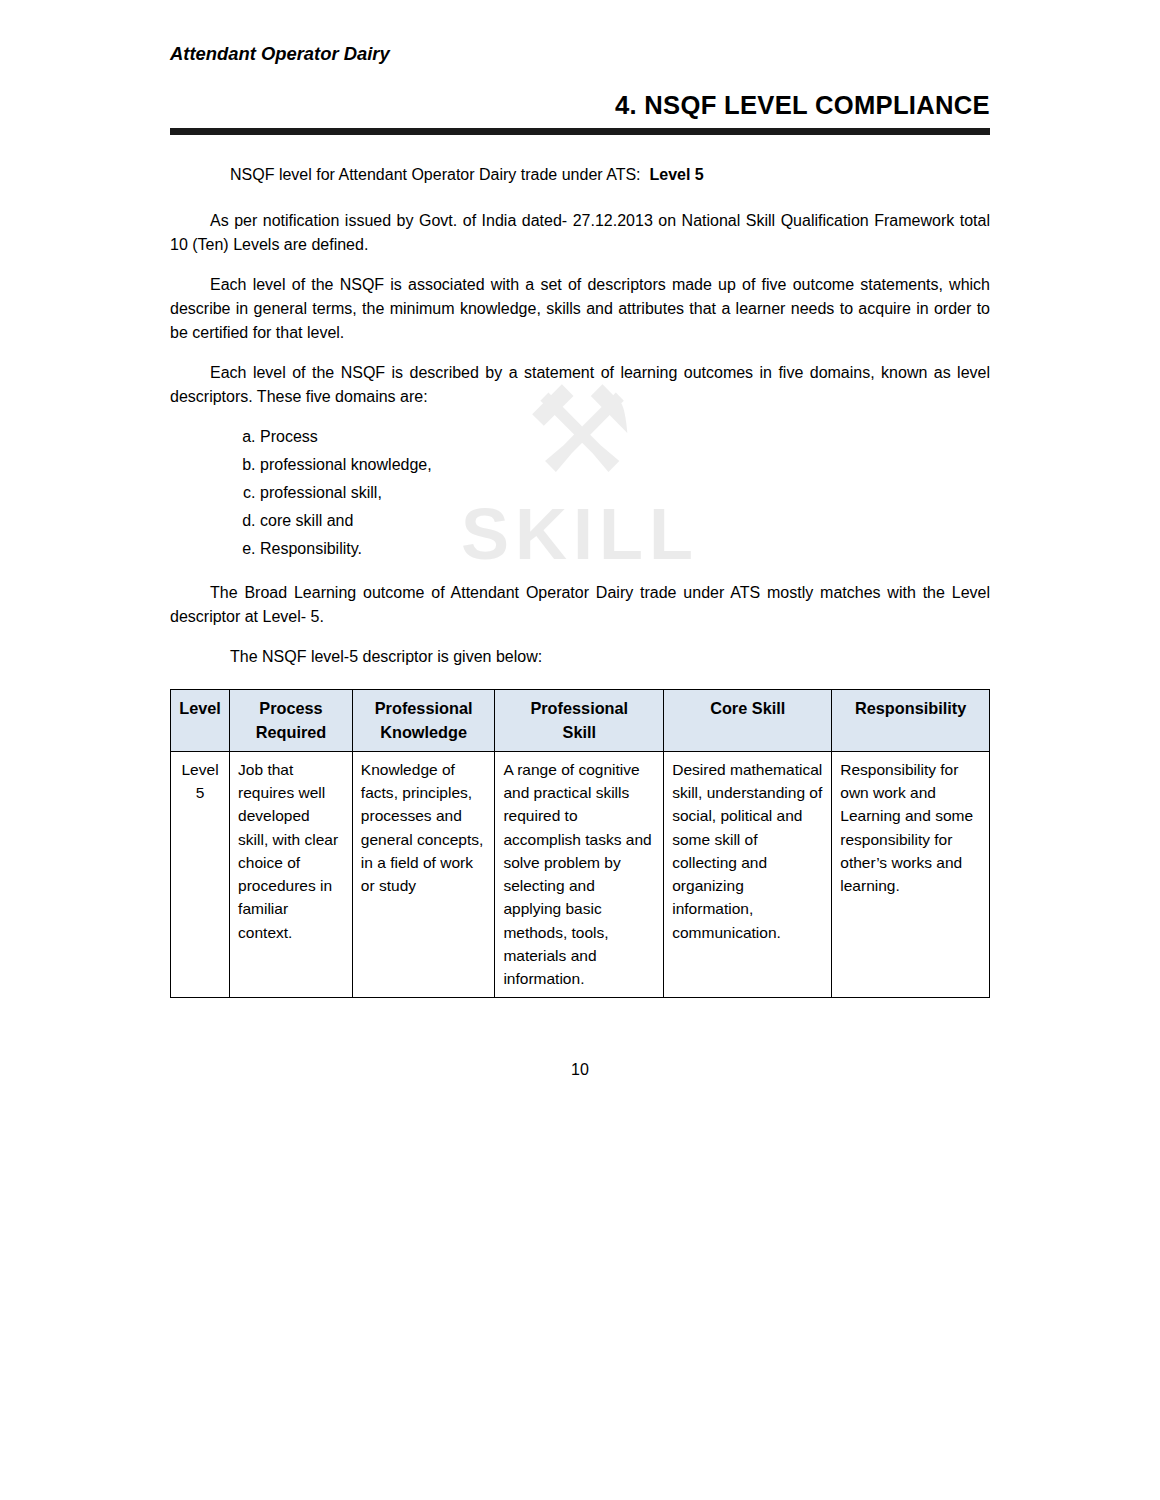⚒
SKILL
Attendant Operator Dairy
4. NSQF LEVEL COMPLIANCE
NSQF level for Attendant Operator Dairy trade under ATS: Level 5
As per notification issued by Govt. of India dated- 27.12.2013 on National Skill Qualification Framework total 10 (Ten) Levels are defined.
Each level of the NSQF is associated with a set of descriptors made up of five outcome statements, which describe in general terms, the minimum knowledge, skills and attributes that a learner needs to acquire in order to be certified for that level.
Each level of the NSQF is described by a statement of learning outcomes in five domains, known as level descriptors. These five domains are:
Process
professional knowledge,
professional skill,
core skill and
Responsibility.
The Broad Learning outcome of Attendant Operator Dairy trade under ATS mostly matches with the Level descriptor at Level- 5.
The NSQF level-5 descriptor is given below:
| Level | Process Required | Professional Knowledge | Professional Skill | Core Skill | Responsibility |
| --- | --- | --- | --- | --- | --- |
| Level 5 | Job that requires well developed skill, with clear choice of procedures in familiar context. | Knowledge of facts, principles, processes and general concepts, in a field of work or study | A range of cognitive and practical skills required to accomplish tasks and solve problem by selecting and applying basic methods, tools, materials and information. | Desired mathematical skill, understanding of social, political and some skill of collecting and organizing information, communication. | Responsibility for own work and Learning and some responsibility for other’s works and learning. |
10